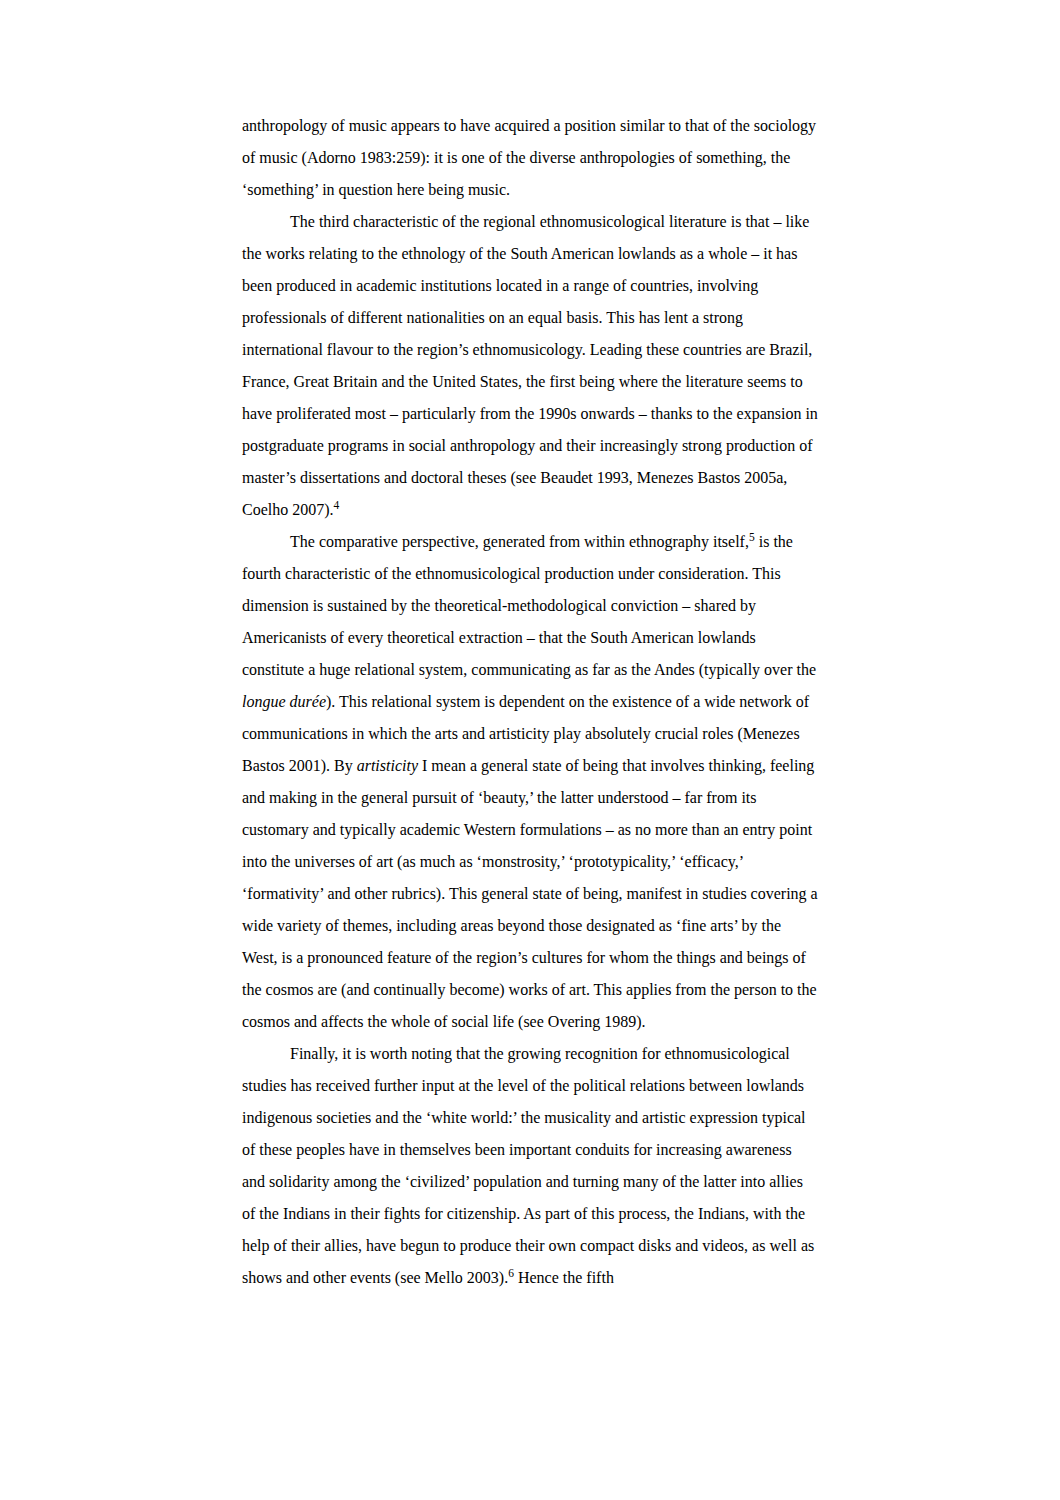anthropology of music appears to have acquired a position similar to that of the sociology of music (Adorno 1983:259): it is one of the diverse anthropologies of something, the ‘something’ in question here being music.
The third characteristic of the regional ethnomusicological literature is that – like the works relating to the ethnology of the South American lowlands as a whole – it has been produced in academic institutions located in a range of countries, involving professionals of different nationalities on an equal basis. This has lent a strong international flavour to the region’s ethnomusicology. Leading these countries are Brazil, France, Great Britain and the United States, the first being where the literature seems to have proliferated most – particularly from the 1990s onwards – thanks to the expansion in postgraduate programs in social anthropology and their increasingly strong production of master’s dissertations and doctoral theses (see Beaudet 1993, Menezes Bastos 2005a, Coelho 2007).4
The comparative perspective, generated from within ethnography itself,5 is the fourth characteristic of the ethnomusicological production under consideration. This dimension is sustained by the theoretical-methodological conviction – shared by Americanists of every theoretical extraction – that the South American lowlands constitute a huge relational system, communicating as far as the Andes (typically over the longue durée). This relational system is dependent on the existence of a wide network of communications in which the arts and artisticity play absolutely crucial roles (Menezes Bastos 2001). By artisticity I mean a general state of being that involves thinking, feeling and making in the general pursuit of ‘beauty,’ the latter understood – far from its customary and typically academic Western formulations – as no more than an entry point into the universes of art (as much as ‘monstrosity,’ ‘prototypicality,’ ‘efficacy,’ ‘formativity’ and other rubrics). This general state of being, manifest in studies covering a wide variety of themes, including areas beyond those designated as ‘fine arts’ by the West, is a pronounced feature of the region’s cultures for whom the things and beings of the cosmos are (and continually become) works of art. This applies from the person to the cosmos and affects the whole of social life (see Overing 1989).
Finally, it is worth noting that the growing recognition for ethnomusicological studies has received further input at the level of the political relations between lowlands indigenous societies and the ‘white world:’ the musicality and artistic expression typical of these peoples have in themselves been important conduits for increasing awareness and solidarity among the ‘civilized’ population and turning many of the latter into allies of the Indians in their fights for citizenship. As part of this process, the Indians, with the help of their allies, have begun to produce their own compact disks and videos, as well as shows and other events (see Mello 2003).6 Hence the fifth